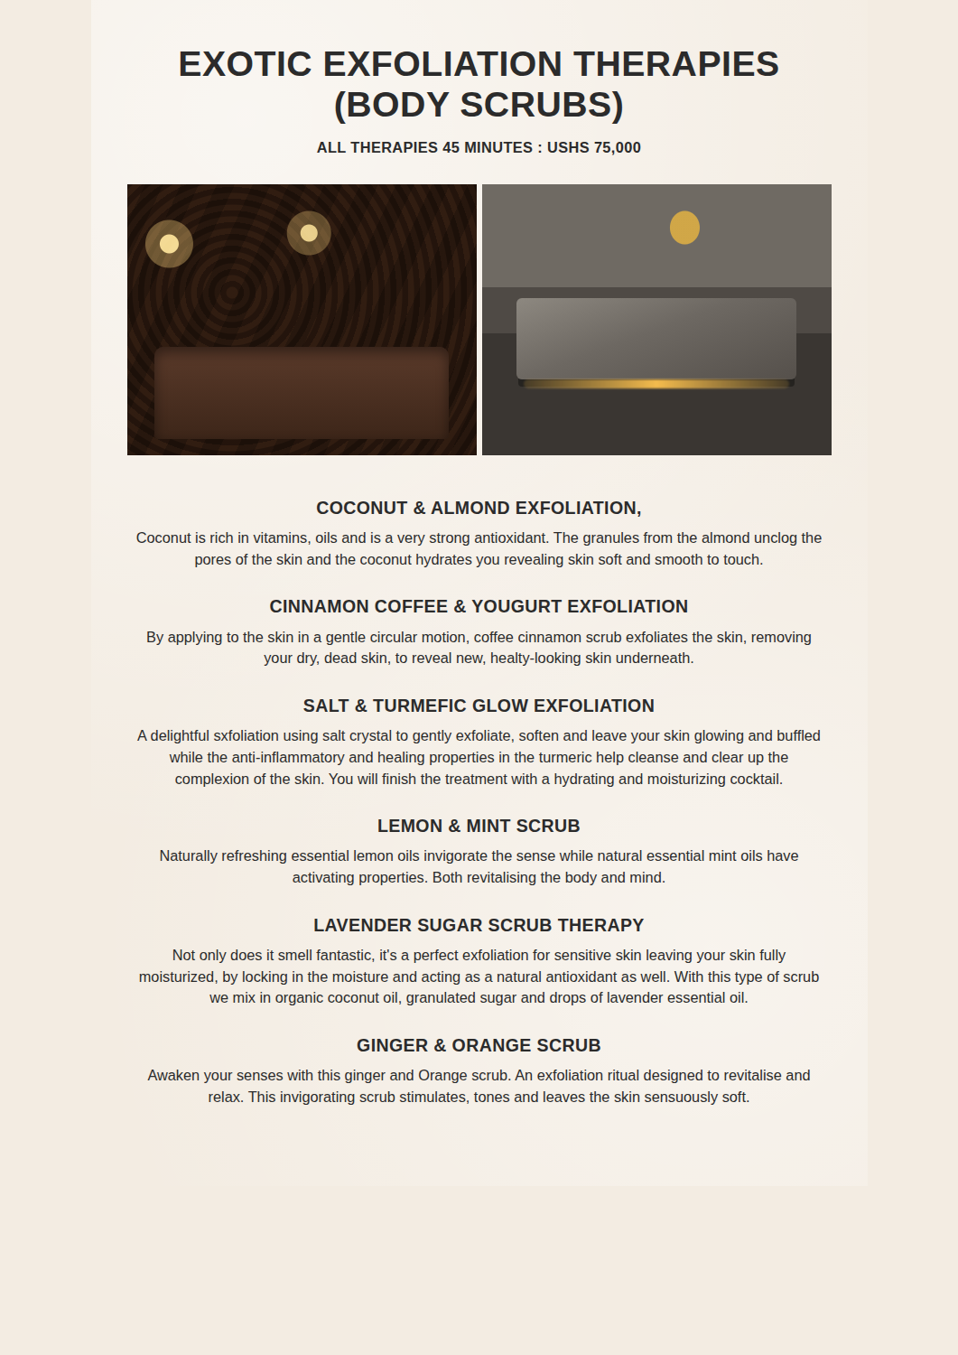Exotic Exfoliation Therapies
(Body Scrubs)
All therapies 45 minutes : Ushs 75,000
Spa lounge with wood-slice feature wall, leather sofa and warm lamps
Heated marble hammam table with gold bowl and under-lighting
Coconut & Almond Exfoliation,
Coconut is rich in vitamins, oils and is a very strong antioxidant. The granules from the almond unclog the pores of the skin and the coconut hydrates you revealing skin soft and smooth to touch.
Cinnamon Coffee & Yougurt Exfoliation
By applying to the skin in a gentle circular motion, coffee cinnamon scrub exfoliates the skin, removing your dry, dead skin, to reveal new, healty-looking skin underneath.
Salt & Turmefic Glow Exfoliation
A delightful sxfoliation using salt crystal to gently exfoliate, soften and leave your skin glowing and buffled while the anti-inflammatory and healing properties in the turmeric help cleanse and clear up the complexion of the skin. You will finish the treatment with a hydrating and moisturizing cocktail.
Lemon & Mint Scrub
Naturally refreshing essential lemon oils invigorate the sense while natural essential mint oils have activating properties. Both revitalising the body and mind.
Lavender Sugar Scrub Therapy
Not only does it smell fantastic, it's a perfect exfoliation for sensitive skin leaving your skin fully moisturized, by locking in the moisture and acting as a natural antioxidant as well. With this type of scrub we mix in organic coconut oil, granulated sugar and drops of lavender essential oil.
Ginger & Orange Scrub
Awaken your senses with this ginger and Orange scrub. An exfoliation ritual designed to revitalise and relax. This invigorating scrub stimulates, tones and leaves the skin sensuously soft.